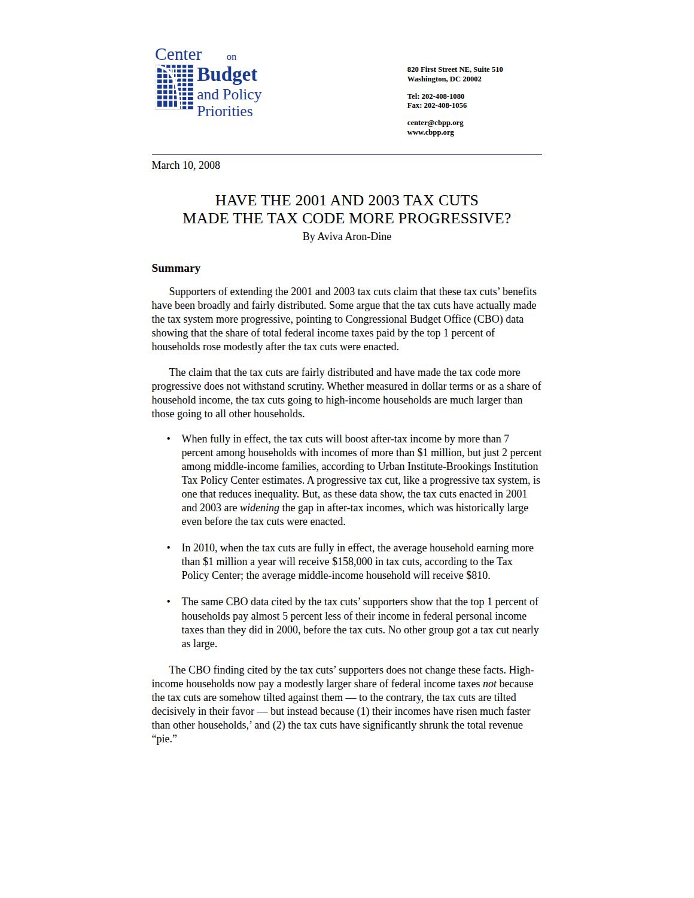Center on Budget and Policy Priorities
820 First Street NE, Suite 510
Washington, DC 20002
Tel: 202-408-1080
Fax: 202-408-1056
center@cbpp.org
www.cbpp.org
March 10, 2008
HAVE THE 2001 AND 2003 TAX CUTS
MADE THE TAX CODE MORE PROGRESSIVE?
By Aviva Aron-Dine
Summary
Supporters of extending the 2001 and 2003 tax cuts claim that these tax cuts’ benefits have been broadly and fairly distributed. Some argue that the tax cuts have actually made the tax system more progressive, pointing to Congressional Budget Office (CBO) data showing that the share of total federal income taxes paid by the top 1 percent of households rose modestly after the tax cuts were enacted.
The claim that the tax cuts are fairly distributed and have made the tax code more progressive does not withstand scrutiny. Whether measured in dollar terms or as a share of household income, the tax cuts going to high-income households are much larger than those going to all other households.
When fully in effect, the tax cuts will boost after-tax income by more than 7 percent among households with incomes of more than $1 million, but just 2 percent among middle-income families, according to Urban Institute-Brookings Institution Tax Policy Center estimates. A progressive tax cut, like a progressive tax system, is one that reduces inequality. But, as these data show, the tax cuts enacted in 2001 and 2003 are widening the gap in after-tax incomes, which was historically large even before the tax cuts were enacted.
In 2010, when the tax cuts are fully in effect, the average household earning more than $1 million a year will receive $158,000 in tax cuts, according to the Tax Policy Center; the average middle-income household will receive $810.
The same CBO data cited by the tax cuts’ supporters show that the top 1 percent of households pay almost 5 percent less of their income in federal personal income taxes than they did in 2000, before the tax cuts. No other group got a tax cut nearly as large.
The CBO finding cited by the tax cuts’ supporters does not change these facts. High-income households now pay a modestly larger share of federal income taxes not because the tax cuts are somehow tilted against them — to the contrary, the tax cuts are tilted decisively in their favor — but instead because (1) their incomes have risen much faster than other households,’ and (2) the tax cuts have significantly shrunk the total revenue “pie.”